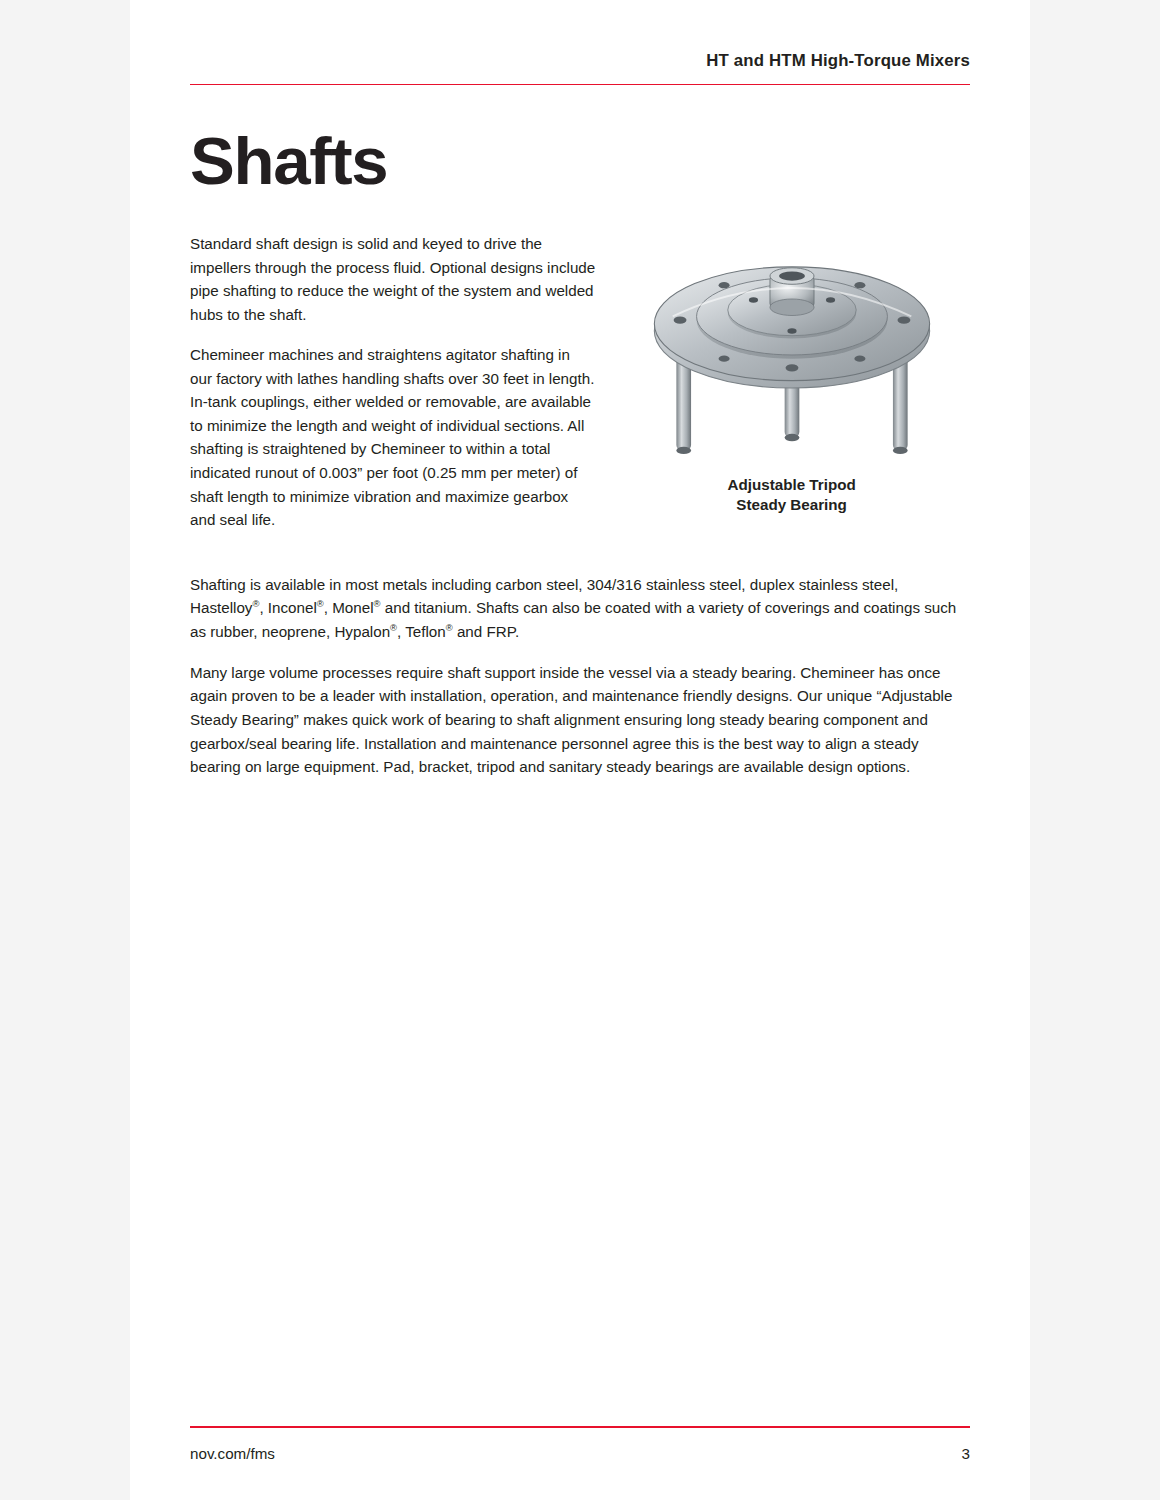HT and HTM High-Torque Mixers
Shafts
Standard shaft design is solid and keyed to drive the impellers through the process fluid. Optional designs include pipe shafting to reduce the weight of the system and welded hubs to the shaft.
Chemineer machines and straightens agitator shafting in our factory with lathes handling shafts over 30 feet in length. In-tank couplings, either welded or removable, are available to minimize the length and weight of individual sections. All shafting is straightened by Chemineer to within a total indicated runout of 0.003” per foot (0.25 mm per meter) of shaft length to minimize vibration and maximize gearbox and seal life.
Adjustable Tripod
Steady Bearing
Shafting is available in most metals including carbon steel, 304/316 stainless steel, duplex stainless steel, Hastelloy®, Inconel®, Monel® and titanium. Shafts can also be coated with a variety of coverings and coatings such as rubber, neoprene, Hypalon®, Teflon® and FRP.
Many large volume processes require shaft support inside the vessel via a steady bearing. Chemineer has once again proven to be a leader with installation, operation, and maintenance friendly designs. Our unique “Adjustable Steady Bearing” makes quick work of bearing to shaft alignment ensuring long steady bearing component and gearbox/seal bearing life. Installation and maintenance personnel agree this is the best way to align a steady bearing on large equipment. Pad, bracket, tripod and sanitary steady bearings are available design options.
nov.com/fms 3